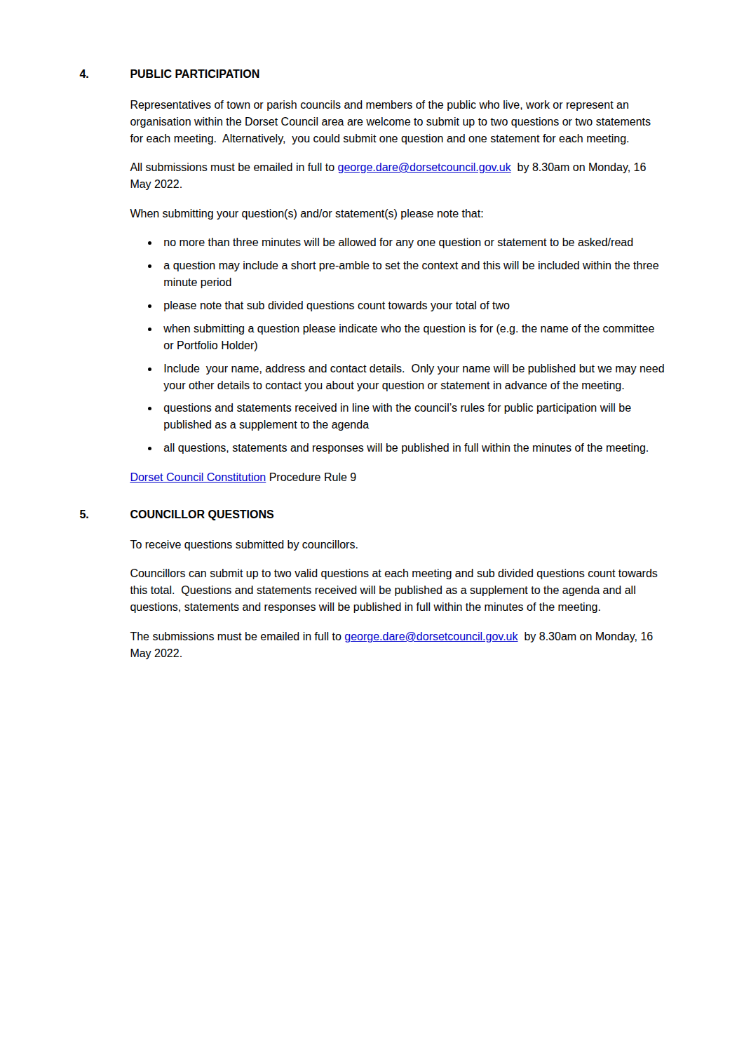4. Public Participation
Representatives of town or parish councils and members of the public who live, work or represent an organisation within the Dorset Council area are welcome to submit up to two questions or two statements for each meeting. Alternatively, you could submit one question and one statement for each meeting.
All submissions must be emailed in full to george.dare@dorsetcouncil.gov.uk by 8.30am on Monday, 16 May 2022.
When submitting your question(s) and/or statement(s) please note that:
no more than three minutes will be allowed for any one question or statement to be asked/read
a question may include a short pre-amble to set the context and this will be included within the three minute period
please note that sub divided questions count towards your total of two
when submitting a question please indicate who the question is for (e.g. the name of the committee or Portfolio Holder)
Include your name, address and contact details. Only your name will be published but we may need your other details to contact you about your question or statement in advance of the meeting.
questions and statements received in line with the council’s rules for public participation will be published as a supplement to the agenda
all questions, statements and responses will be published in full within the minutes of the meeting.
Dorset Council Constitution Procedure Rule 9
5. Councillor Questions
To receive questions submitted by councillors.
Councillors can submit up to two valid questions at each meeting and sub divided questions count towards this total. Questions and statements received will be published as a supplement to the agenda and all questions, statements and responses will be published in full within the minutes of the meeting.
The submissions must be emailed in full to george.dare@dorsetcouncil.gov.uk by 8.30am on Monday, 16 May 2022.